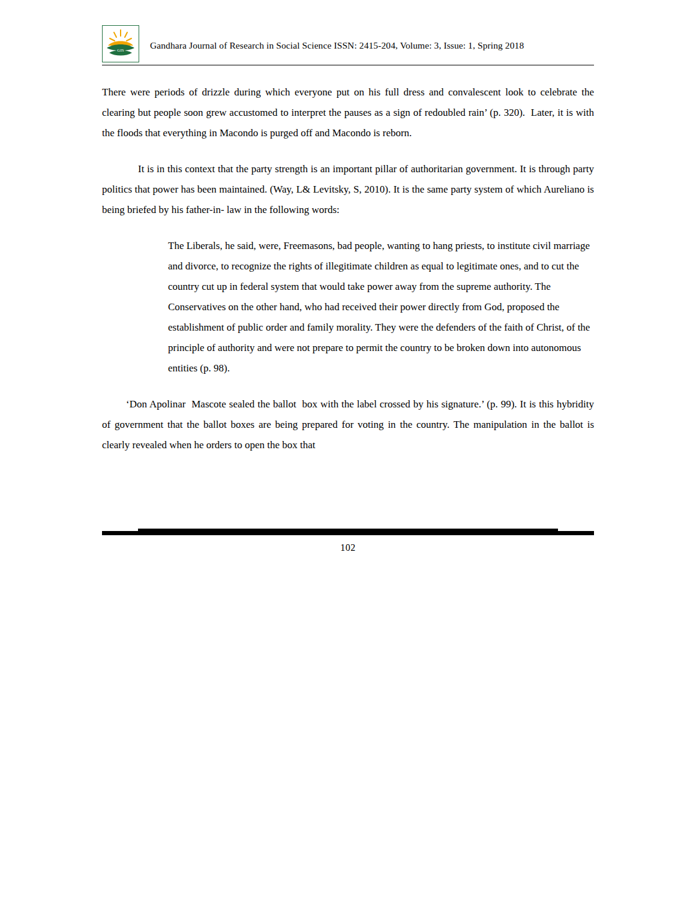GIS
Gandhara Journal of Research in Social Science ISSN: 2415-204, Volume: 3, Issue: 1, Spring 2018
There were periods of drizzle during which everyone put on his full dress and convalescent look to celebrate the clearing but people soon grew accustomed to interpret the pauses as a sign of redoubled rain’ (p. 320). Later, it is with the floods that everything in Macondo is purged off and Macondo is reborn.
It is in this context that the party strength is an important pillar of authoritarian government. It is through party politics that power has been maintained. (Way, L& Levitsky, S, 2010). It is the same party system of which Aureliano is being briefed by his father-in- law in the following words:
The Liberals, he said, were, Freemasons, bad people, wanting to hang priests, to institute civil marriage and divorce, to recognize the rights of illegitimate children as equal to legitimate ones, and to cut the country cut up in federal system that would take power away from the supreme authority. The Conservatives on the other hand, who had received their power directly from God, proposed the establishment of public order and family morality. They were the defenders of the faith of Christ, of the principle of authority and were not prepare to permit the country to be broken down into autonomous entities (p. 98).
‘Don Apolinar Mascote sealed the ballot box with the label crossed by his signature.’ (p. 99). It is this hybridity of government that the ballot boxes are being prepared for voting in the country. The manipulation in the ballot is clearly revealed when he orders to open the box that
102